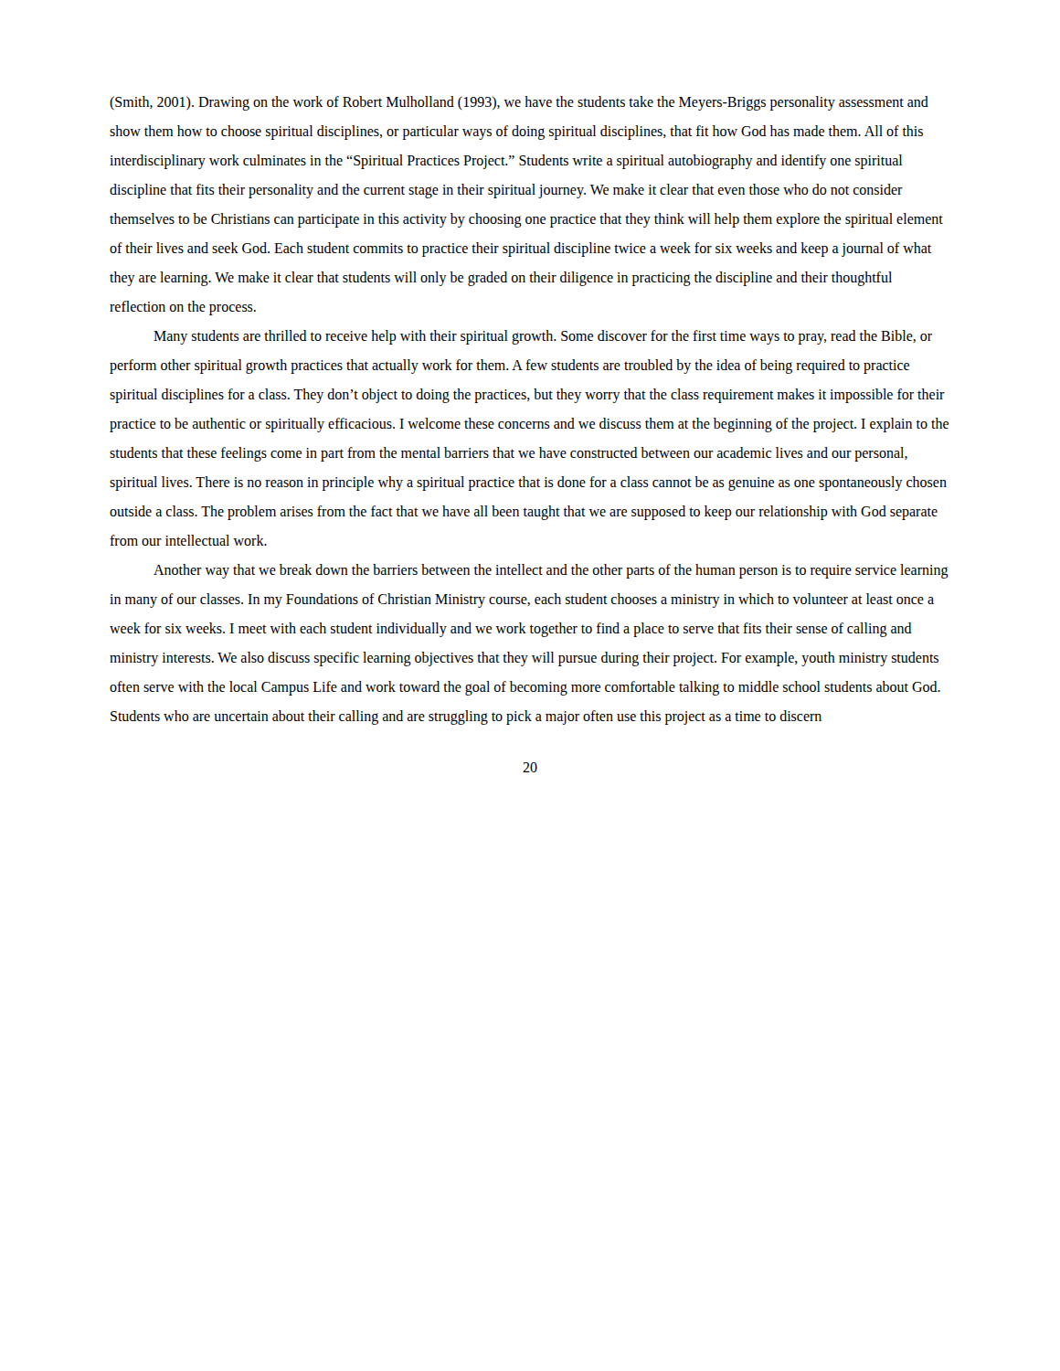(Smith, 2001). Drawing on the work of Robert Mulholland (1993), we have the students take the Meyers-Briggs personality assessment and show them how to choose spiritual disciplines, or particular ways of doing spiritual disciplines, that fit how God has made them. All of this interdisciplinary work culminates in the “Spiritual Practices Project.” Students write a spiritual autobiography and identify one spiritual discipline that fits their personality and the current stage in their spiritual journey. We make it clear that even those who do not consider themselves to be Christians can participate in this activity by choosing one practice that they think will help them explore the spiritual element of their lives and seek God. Each student commits to practice their spiritual discipline twice a week for six weeks and keep a journal of what they are learning. We make it clear that students will only be graded on their diligence in practicing the discipline and their thoughtful reflection on the process.
Many students are thrilled to receive help with their spiritual growth. Some discover for the first time ways to pray, read the Bible, or perform other spiritual growth practices that actually work for them. A few students are troubled by the idea of being required to practice spiritual disciplines for a class. They don’t object to doing the practices, but they worry that the class requirement makes it impossible for their practice to be authentic or spiritually efficacious. I welcome these concerns and we discuss them at the beginning of the project. I explain to the students that these feelings come in part from the mental barriers that we have constructed between our academic lives and our personal, spiritual lives. There is no reason in principle why a spiritual practice that is done for a class cannot be as genuine as one spontaneously chosen outside a class. The problem arises from the fact that we have all been taught that we are supposed to keep our relationship with God separate from our intellectual work.
Another way that we break down the barriers between the intellect and the other parts of the human person is to require service learning in many of our classes. In my Foundations of Christian Ministry course, each student chooses a ministry in which to volunteer at least once a week for six weeks. I meet with each student individually and we work together to find a place to serve that fits their sense of calling and ministry interests. We also discuss specific learning objectives that they will pursue during their project. For example, youth ministry students often serve with the local Campus Life and work toward the goal of becoming more comfortable talking to middle school students about God. Students who are uncertain about their calling and are struggling to pick a major often use this project as a time to discern
20